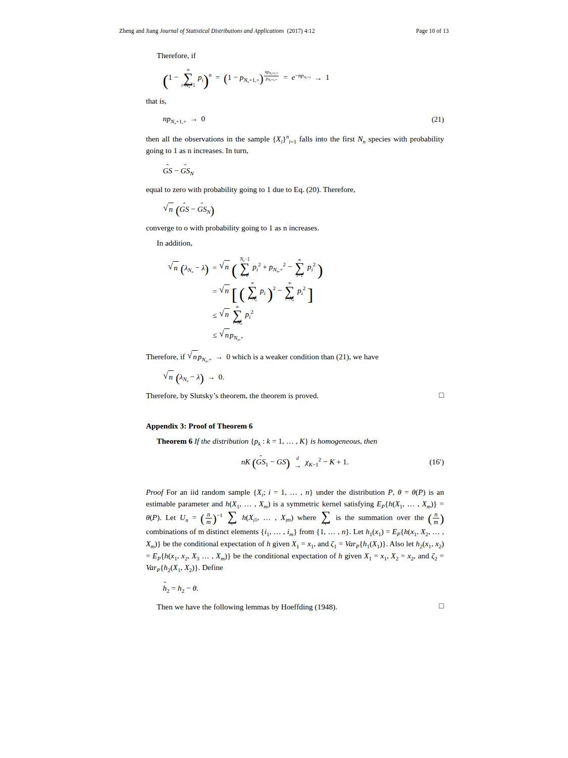Zheng and Jiang Journal of Statistical Distributions and Applications (2017) 4:12
Page 10 of 13
Therefore, if
(1 − ∞∑i=Nn+1 pi) n = (1 − pNn+1,+) np Nn+1,+pNn+1,+ = e−np Nn+1 → 1
that is,
np Nn+1,+ → 0
(21)
then all the observations in the sample {Xi}ni=1 falls into the first Nn species with probability going to 1 as n increases. In turn,
̂GS − ̂GS N
equal to zero with probability going to 1 due to Eq. (20). Therefore,
n (̂GS − ̂GS N)
converge to o with probability going to 1 as n increases.
In addition,
| n ( λ N n − λ ) | = | n ( N n −1 ∑ i =1 p i 2 + p N n ,+ 2 − ∞ ∑ i =1 p i 2 ) |
| | = | n [ ( ∞ ∑ i = N n p i ) 2 − ∞ ∑ i = N n p i 2 ] |
| | ≤ | n ∞ ∑ i = N n p i 2 |
| | ≤ | n p N n ,+ |
Therefore, if npNn,+ → 0 which is a weaker condition than (21), we have
n (λNn − λ) → 0.
Therefore, by Slutsky’s theorem, the theorem is proved.□
Appendix 3: Proof of Theorem 6
Theorem 6 If the distribution {pk : k = 1, … , K} is homogeneous, then
nK (̂GS 1 − GS) d→ χK−12 − K + 1. (16′)
Proof For an iid random sample {Xi; i = 1, … , n} under the distribution P, θ = θ(P) is an estimable parameter and h(X 1, … , Xm) is a symmetric kernel satisfying EP{h(X 1, … , Xm)} = θ(P). Let Un = (nm)−1 ∑c h(Xi 1, … , Xi m) where ∑c is the summation over the (nm) combinations of m distinct elements {i 1, … , im} from {1, … , n}. Let h 1(x 1) = EP{h(x 1, X 2, … , Xm)} be the conditional expectation of h given X 1 = x 1, and ζ 1 = VarP{h 1(X 1)}. Also let h 2(x 1, x 2) = EP{h(x 1, x 2, X 3 … , Xm)} be the conditional expectation of h given X 1 = x 1, X 2 = x 2, and ζ 2 = VarP{h 2(X 1, X 2)}. Define
˜h 2 = h 2 − θ.
Then we have the following lemmas by Hoeffding (1948).□